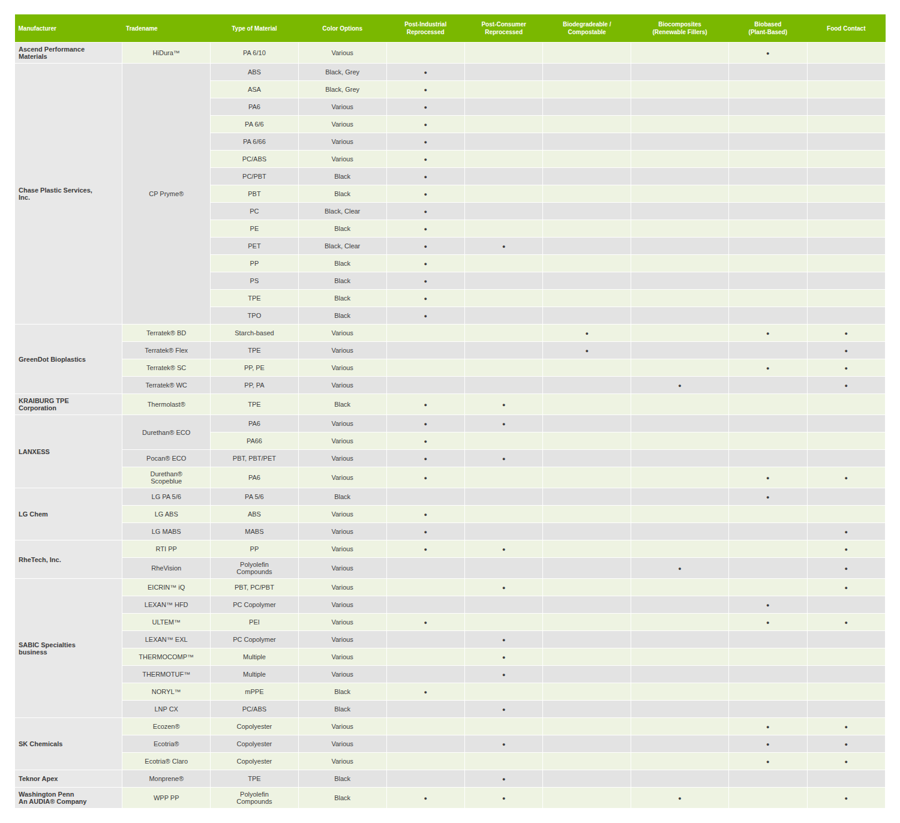| Manufacturer | Tradename | Type of Material | Color Options | Post-Industrial Reprocessed | Post-Consumer Reprocessed | Biodegradeable / Compostable | Biocomposites (Renewable Fillers) | Biobased (Plant-Based) | Food Contact |
| --- | --- | --- | --- | --- | --- | --- | --- | --- | --- |
| Ascend Performance Materials | HiDura™ | PA 6/10 | Various | | | | | | |
| Chase Plastic Services, Inc. | CP Pryme® | ABS | Black, Grey | | | | | | |
| ASA | Black, Grey | | | | | | |
| PA6 | Various | | | | | | |
| PA 6/6 | Various | | | | | | |
| PA 6/66 | Various | | | | | | |
| PC/ABS | Various | | | | | | |
| PC/PBT | Black | | | | | | |
| PBT | Black | | | | | | |
| PC | Black, Clear | | | | | | |
| PE | Black | | | | | | |
| PET | Black, Clear | | | | | | |
| PP | Black | | | | | | |
| PS | Black | | | | | | |
| TPE | Black | | | | | | |
| TPO | Black | | | | | | |
| GreenDot Bioplastics | Terratek® BD | Starch-based | Various | | | | | | |
| Terratek® Flex | TPE | Various | | | | | | |
| Terratek® SC | PP, PE | Various | | | | | | |
| Terratek® WC | PP, PA | Various | | | | | | |
| KRAIBURG TPE Corporation | Thermolast® | TPE | Black | | | | | | |
| LANXESS | Durethan® ECO | PA6 | Various | | | | | | |
| PA66 | Various | | | | | | |
| Pocan® ECO | PBT, PBT/PET | Various | | | | | | |
| Durethan® Scopeblue | PA6 | Various | | | | | | |
| LG Chem | LG PA 5/6 | PA 5/6 | Black | | | | | | |
| LG ABS | ABS | Various | | | | | | |
| LG MABS | MABS | Various | | | | | | |
| RheTech, Inc. | RTI PP | PP | Various | | | | | | |
| RheVision | Polyolefin Compounds | Various | | | | | | |
| SABIC Specialties business | EICRIN™ iQ | PBT, PC/PBT | Various | | | | | | |
| LEXAN™ HFD | PC Copolymer | Various | | | | | | |
| ULTEM™ | PEI | Various | | | | | | |
| LEXAN™ EXL | PC Copolymer | Various | | | | | | |
| THERMOCOMP™ | Multiple | Various | | | | | | |
| THERMOTUF™ | Multiple | Various | | | | | | |
| NORYL™ | mPPE | Black | | | | | | |
| LNP CX | PC/ABS | Black | | | | | | |
| SK Chemicals | Ecozen® | Copolyester | Various | | | | | | |
| Ecotria® | Copolyester | Various | | | | | | |
| Ecotria® Claro | Copolyester | Various | | | | | | |
| Teknor Apex | Monprene® | TPE | Black | | | | | | |
| Washington Penn An AUDIA® Company | WPP PP | Polyolefin Compounds | Black | | | | | | |